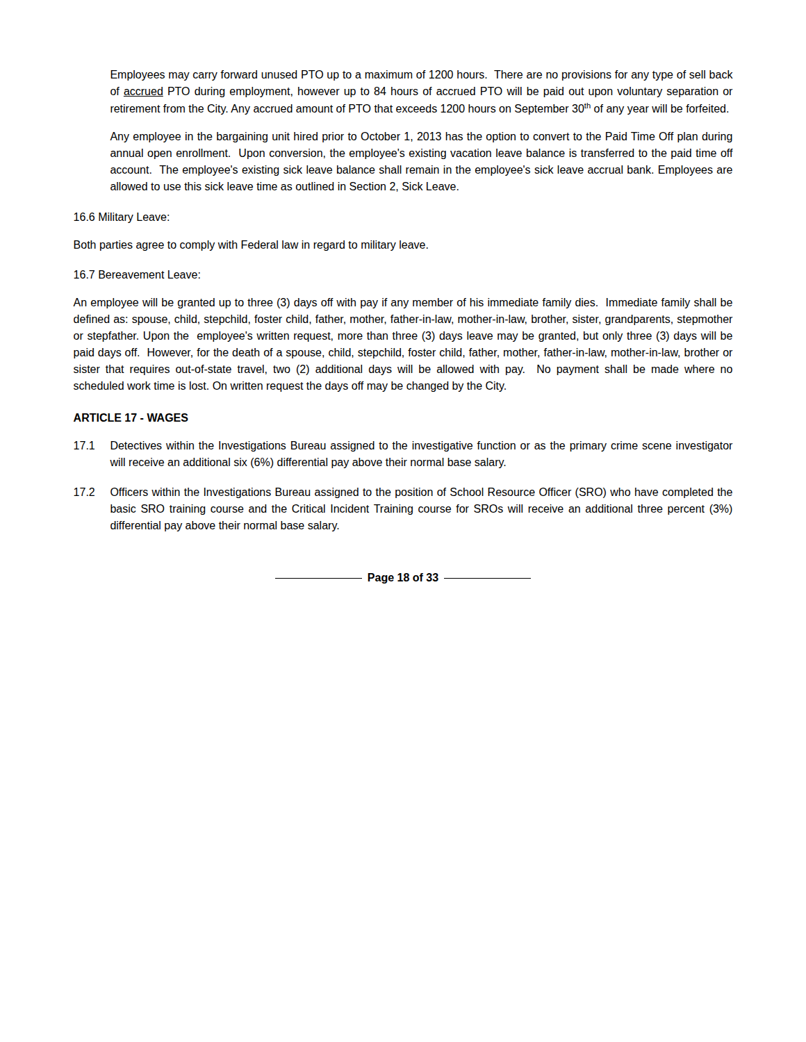Employees may carry forward unused PTO up to a maximum of 1200 hours. There are no provisions for any type of sell back of accrued PTO during employment, however up to 84 hours of accrued PTO will be paid out upon voluntary separation or retirement from the City. Any accrued amount of PTO that exceeds 1200 hours on September 30th of any year will be forfeited.
Any employee in the bargaining unit hired prior to October 1, 2013 has the option to convert to the Paid Time Off plan during annual open enrollment. Upon conversion, the employee's existing vacation leave balance is transferred to the paid time off account. The employee's existing sick leave balance shall remain in the employee's sick leave accrual bank. Employees are allowed to use this sick leave time as outlined in Section 2, Sick Leave.
16.6 Military Leave:
Both parties agree to comply with Federal law in regard to military leave.
16.7 Bereavement Leave:
An employee will be granted up to three (3) days off with pay if any member of his immediate family dies. Immediate family shall be defined as: spouse, child, stepchild, foster child, father, mother, father-in-law, mother-in-law, brother, sister, grandparents, stepmother or stepfather. Upon the employee's written request, more than three (3) days leave may be granted, but only three (3) days will be paid days off. However, for the death of a spouse, child, stepchild, foster child, father, mother, father-in-law, mother-in-law, brother or sister that requires out-of-state travel, two (2) additional days will be allowed with pay. No payment shall be made where no scheduled work time is lost. On written request the days off may be changed by the City.
ARTICLE 17 - WAGES
17.1
Detectives within the Investigations Bureau assigned to the investigative function or as the primary crime scene investigator will receive an additional six (6%) differential pay above their normal base salary.
17.2
Officers within the Investigations Bureau assigned to the position of School Resource Officer (SRO) who have completed the basic SRO training course and the Critical Incident Training course for SROs will receive an additional three percent (3%) differential pay above their normal base salary.
Page 18 of 33